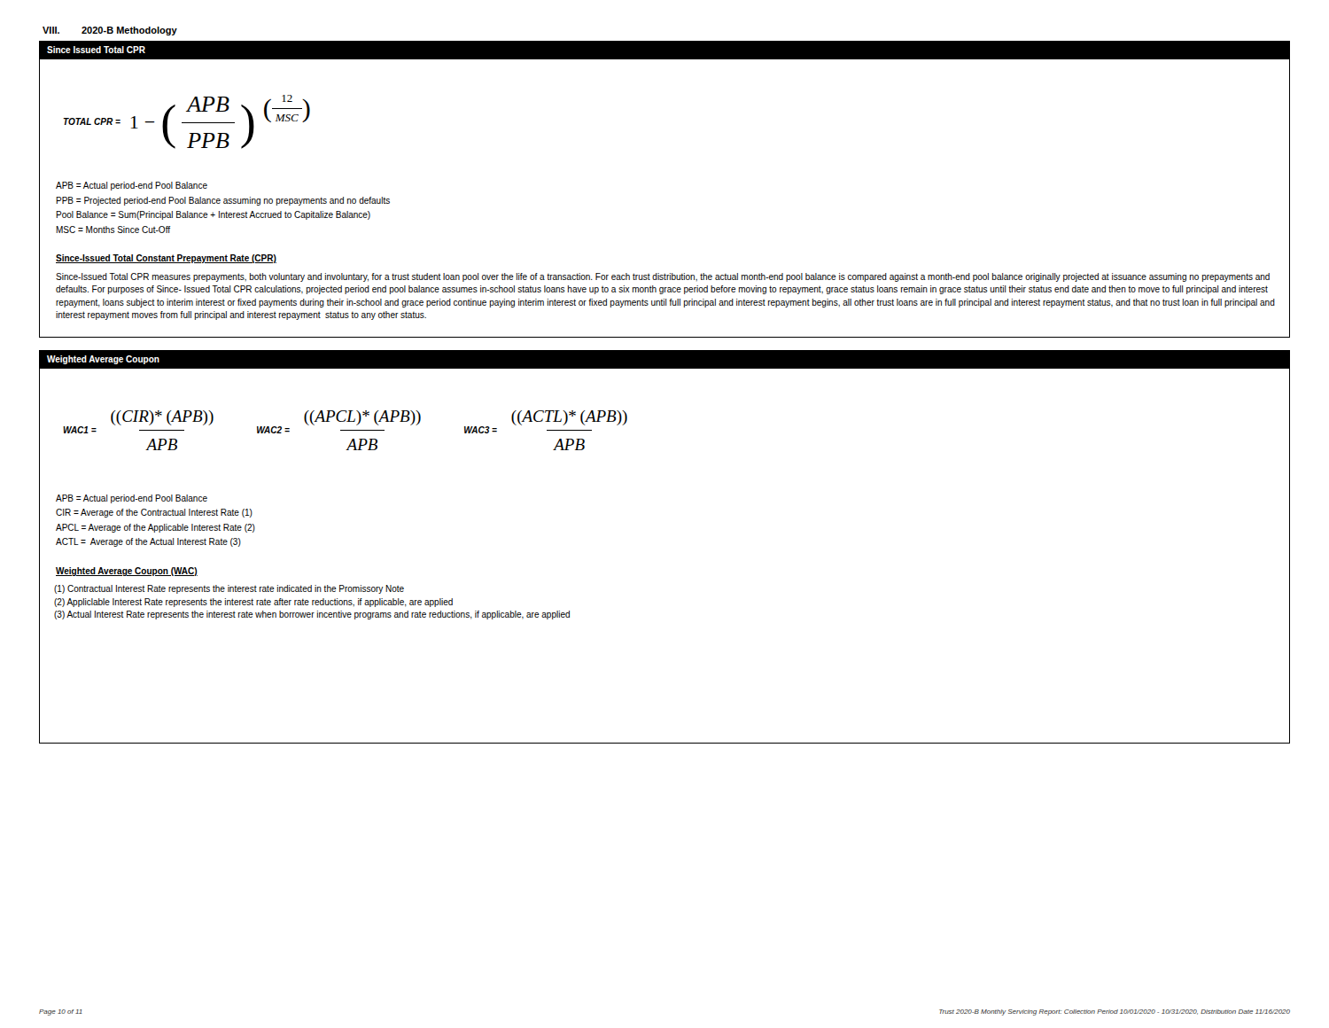VIII. 2020-B Methodology
Since Issued Total CPR
TOTAL CPR = 1 − ( APB PPB ) ( 12 MSC )
APB = Actual period-end Pool Balance
PPB = Projected period-end Pool Balance assuming no prepayments and no defaults
Pool Balance = Sum(Principal Balance + Interest Accrued to Capitalize Balance)
MSC = Months Since Cut-Off
Since-Issued Total Constant Prepayment Rate (CPR)
Since-Issued Total CPR measures prepayments, both voluntary and involuntary, for a trust student loan pool over the life of a transaction. For each trust distribution, the actual month-end pool balance is compared against a month-end pool balance originally projected at issuance assuming no prepayments and defaults. For purposes of Since- Issued Total CPR calculations, projected period end pool balance assumes in-school status loans have up to a six month grace period before moving to repayment, grace status loans remain in grace status until their status end date and then to move to full principal and interest repayment, loans subject to interim interest or fixed payments during their in-school and grace period continue paying interim interest or fixed payments until full principal and interest repayment begins, all other trust loans are in full principal and interest repayment status, and that no trust loan in full principal and interest repayment moves from full principal and interest repayment status to any other status.
Weighted Average Coupon
WAC1 = ((CIR)* (APB)) APB
WAC2 = ((APCL)* (APB)) APB
WAC3 = ((ACTL)* (APB)) APB
APB = Actual period-end Pool Balance
CIR = Average of the Contractual Interest Rate (1)
APCL = Average of the Applicable Interest Rate (2)
ACTL = Average of the Actual Interest Rate (3)
Weighted Average Coupon (WAC)
(1) Contractual Interest Rate represents the interest rate indicated in the Promissory Note
(2) Appliclable Interest Rate represents the interest rate after rate reductions, if applicable, are applied
(3) Actual Interest Rate represents the interest rate when borrower incentive programs and rate reductions, if applicable, are applied
Page 10 of 11 Trust 2020-B Monthly Servicing Report: Collection Period 10/01/2020 - 10/31/2020, Distribution Date 11/16/2020